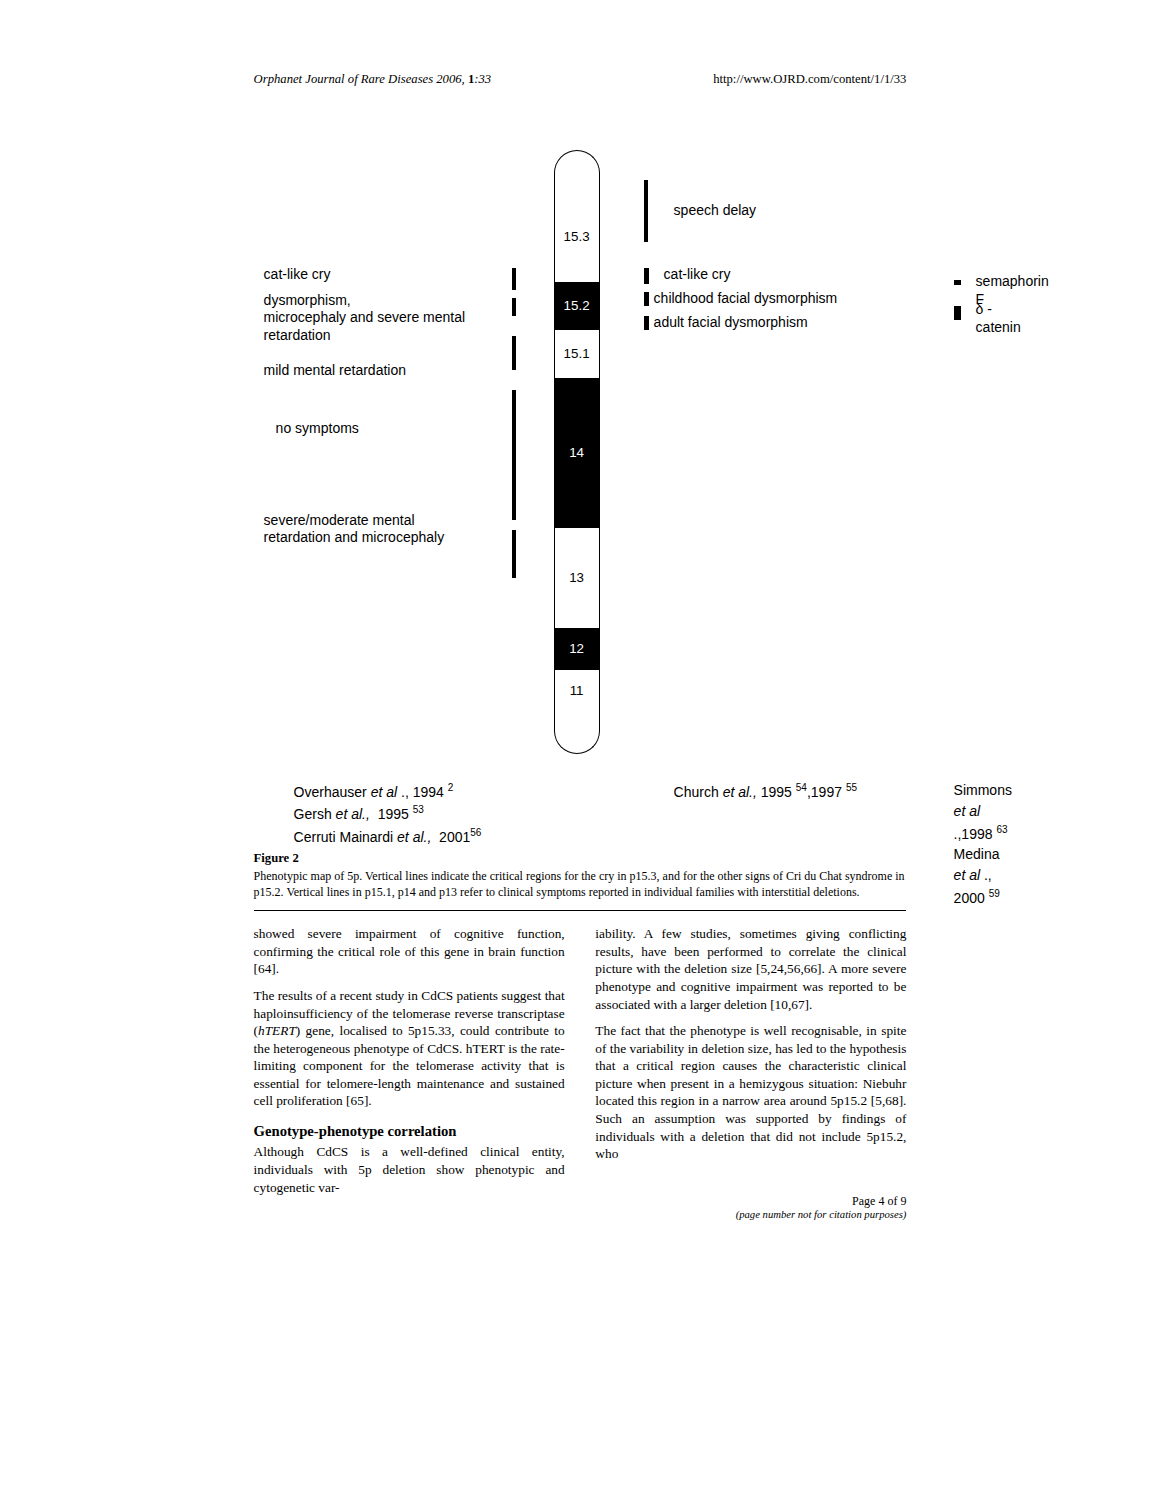Orphanet Journal of Rare Diseases 2006, 1:33
http://www.OJRD.com/content/1/1/33
15.3
15.2
15.1
14
13
12
11
cat-like cry
dysmorphism,
microcephaly and severe mental
retardation
mild mental retardation
no symptoms
severe/moderate mental
retardation and microcephaly
speech delay
cat-like cry
childhood facial dysmorphism
adult facial dysmorphism
semaphorin F
δ - catenin
Overhauser et al ., 1994 2
Gersh et al., 1995 53
Cerruti Mainardi et al., 200156
Church et al., 1995 54,1997 55
Simmons et al .,1998 63
Medina et al ., 2000 59
Figure 2 Phenotypic map of 5p. Vertical lines indicate the critical regions for the cry in p15.3, and for the other signs of Cri du Chat syndrome in p15.2. Vertical lines in p15.1, p14 and p13 refer to clinical symptoms reported in individual families with interstitial deletions.
showed severe impairment of cognitive function, confirming the critical role of this gene in brain function [64].
The results of a recent study in CdCS patients suggest that haploinsufficiency of the telomerase reverse transcriptase (hTERT) gene, localised to 5p15.33, could contribute to the heterogeneous phenotype of CdCS. hTERT is the rate-limiting component for the telomerase activity that is essential for telomere-length maintenance and sustained cell proliferation [65].
Genotype-phenotype correlation
Although CdCS is a well-defined clinical entity, individuals with 5p deletion show phenotypic and cytogenetic var-
iability. A few studies, sometimes giving conflicting results, have been performed to correlate the clinical picture with the deletion size [5,24,56,66]. A more severe phenotype and cognitive impairment was reported to be associated with a larger deletion [10,67].
The fact that the phenotype is well recognisable, in spite of the variability in deletion size, has led to the hypothesis that a critical region causes the characteristic clinical picture when present in a hemizygous situation: Niebuhr located this region in a narrow area around 5p15.2 [5,68]. Such an assumption was supported by findings of individuals with a deletion that did not include 5p15.2, who
Page 4 of 9
(page number not for citation purposes)